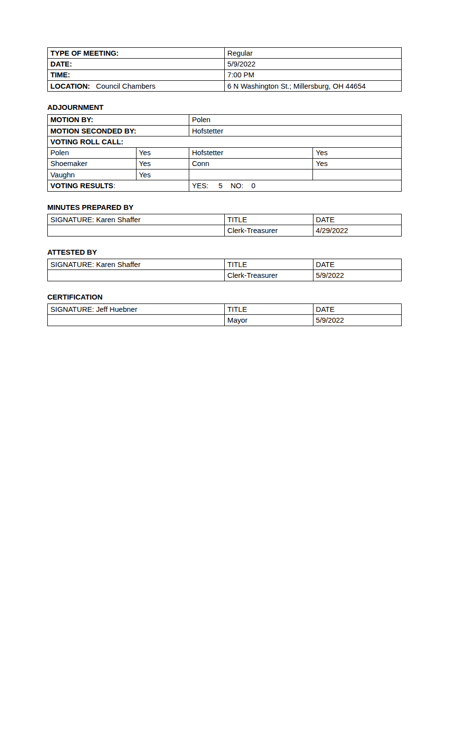| TYPE OF MEETING: | Regular |
| DATE: | 5/9/2022 |
| TIME: | 7:00 PM |
| LOCATION: Council Chambers | 6 N Washington St.; Millersburg, OH 44654 |
ADJOURNMENT
| MOTION BY: | Polen |
| MOTION SECONDED BY: | Hofstetter |
| VOTING ROLL CALL: |
| Polen | Yes | Hofstetter | Yes |
| Shoemaker | Yes | Conn | Yes |
| Vaughn | Yes | | |
| VOTING RESULTS : | YES: 5 NO: 0 |
MINUTES PREPARED BY
| SIGNATURE: Karen Shaffer | TITLE | DATE |
| | Clerk-Treasurer | 4/29/2022 |
ATTESTED BY
| SIGNATURE: Karen Shaffer | TITLE | DATE |
| | Clerk-Treasurer | 5/9/2022 |
CERTIFICATION
| SIGNATURE: Jeff Huebner | TITLE | DATE |
| | Mayor | 5/9/2022 |